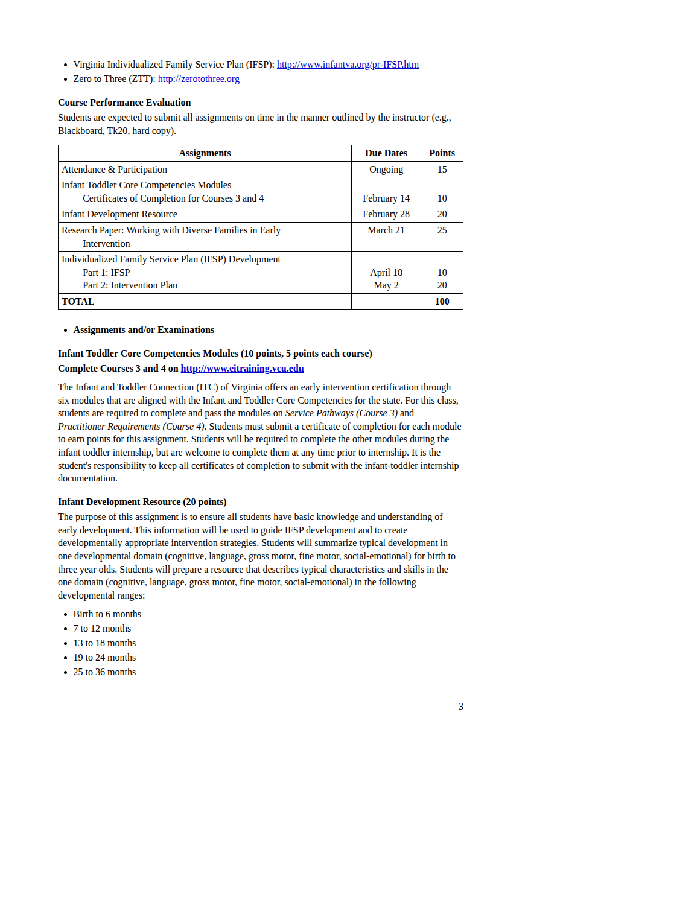Virginia Individualized Family Service Plan (IFSP): http://www.infantva.org/pr-IFSP.htm
Zero to Three (ZTT): http://zerotothree.org
Course Performance Evaluation
Students are expected to submit all assignments on time in the manner outlined by the instructor (e.g., Blackboard, Tk20, hard copy).
| Assignments | Due Dates | Points |
| --- | --- | --- |
| Attendance & Participation | Ongoing | 15 |
| Infant Toddler Core Competencies Modules Certificates of Completion for Courses 3 and 4 | February 14 | 10 |
| Infant Development Resource | February 28 | 20 |
| Research Paper: Working with Diverse Families in Early Intervention | March 21 | 25 |
| Individualized Family Service Plan (IFSP) Development Part 1: IFSP Part 2: Intervention Plan | April 18 May 2 | 10 20 |
| TOTAL | | 100 |
Assignments and/or Examinations
Infant Toddler Core Competencies Modules (10 points, 5 points each course)
Complete Courses 3 and 4 on http://www.eitraining.vcu.edu
The Infant and Toddler Connection (ITC) of Virginia offers an early intervention certification through six modules that are aligned with the Infant and Toddler Core Competencies for the state. For this class, students are required to complete and pass the modules on Service Pathways (Course 3) and Practitioner Requirements (Course 4). Students must submit a certificate of completion for each module to earn points for this assignment. Students will be required to complete the other modules during the infant toddler internship, but are welcome to complete them at any time prior to internship. It is the student's responsibility to keep all certificates of completion to submit with the infant-toddler internship documentation.
Infant Development Resource (20 points)
The purpose of this assignment is to ensure all students have basic knowledge and understanding of early development. This information will be used to guide IFSP development and to create developmentally appropriate intervention strategies. Students will summarize typical development in one developmental domain (cognitive, language, gross motor, fine motor, social-emotional) for birth to three year olds. Students will prepare a resource that describes typical characteristics and skills in the one domain (cognitive, language, gross motor, fine motor, social-emotional) in the following developmental ranges:
Birth to 6 months
7 to 12 months
13 to 18 months
19 to 24 months
25 to 36 months
3